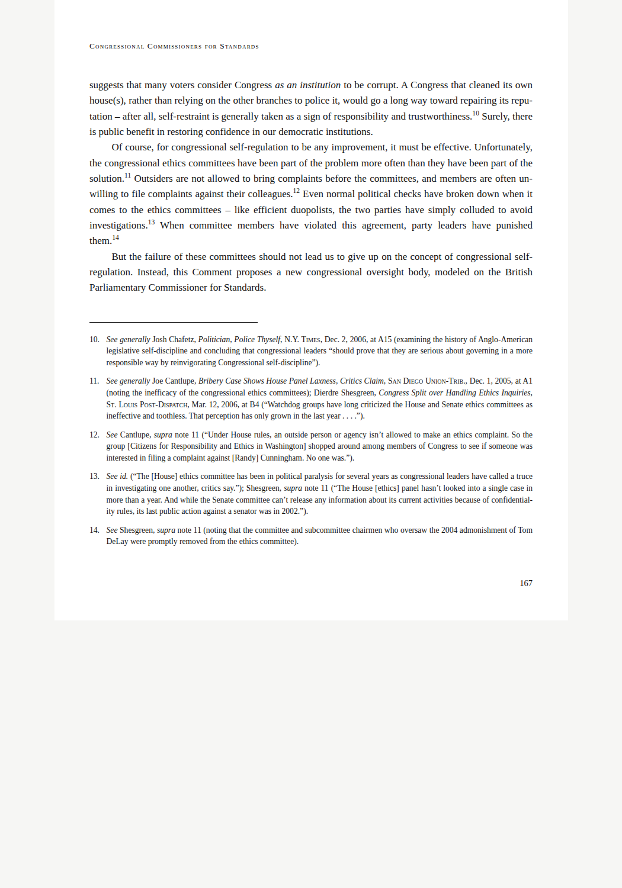Congressional Commissioners for Standards
suggests that many voters consider Congress as an institution to be corrupt. A Congress that cleaned its own house(s), rather than relying on the other branches to police it, would go a long way toward repairing its reputation – after all, self-restraint is generally taken as a sign of responsibility and trustworthiness.10 Surely, there is public benefit in restoring confidence in our democratic institutions.
Of course, for congressional self-regulation to be any improvement, it must be effective. Unfortunately, the congressional ethics committees have been part of the problem more often than they have been part of the solution.11 Outsiders are not allowed to bring complaints before the committees, and members are often unwilling to file complaints against their colleagues.12 Even normal political checks have broken down when it comes to the ethics committees – like efficient duopolists, the two parties have simply colluded to avoid investigations.13 When committee members have violated this agreement, party leaders have punished them.14
But the failure of these committees should not lead us to give up on the concept of congressional self-regulation. Instead, this Comment proposes a new congressional oversight body, modeled on the British Parliamentary Commissioner for Standards.
10. See generally Josh Chafetz, Politician, Police Thyself, N.Y. Times, Dec. 2, 2006, at A15 (examining the history of Anglo-American legislative self-discipline and concluding that congressional leaders “should prove that they are serious about governing in a more responsible way by reinvigorating Congressional self-discipline”).
11. See generally Joe Cantlupe, Bribery Case Shows House Panel Laxness, Critics Claim, San Diego Union-Trib., Dec. 1, 2005, at A1 (noting the inefficacy of the congressional ethics committees); Dierdre Shesgreen, Congress Split over Handling Ethics Inquiries, St. Louis Post-Dispatch, Mar. 12, 2006, at B4 (“Watchdog groups have long criticized the House and Senate ethics committees as ineffective and toothless. That perception has only grown in the last year . . . .”).
12. See Cantlupe, supra note 11 (“Under House rules, an outside person or agency isn’t allowed to make an ethics complaint. So the group [Citizens for Responsibility and Ethics in Washington] shopped around among members of Congress to see if someone was interested in filing a complaint against [Randy] Cunningham. No one was.”).
13. See id. (“The [House] ethics committee has been in political paralysis for several years as congressional leaders have called a truce in investigating one another, critics say.”); Shesgreen, supra note 11 (“The House [ethics] panel hasn’t looked into a single case in more than a year. And while the Senate committee can’t release any information about its current activities because of confidentiality rules, its last public action against a senator was in 2002.”).
14. See Shesgreen, supra note 11 (noting that the committee and subcommittee chairmen who oversaw the 2004 admonishment of Tom DeLay were promptly removed from the ethics committee).
167